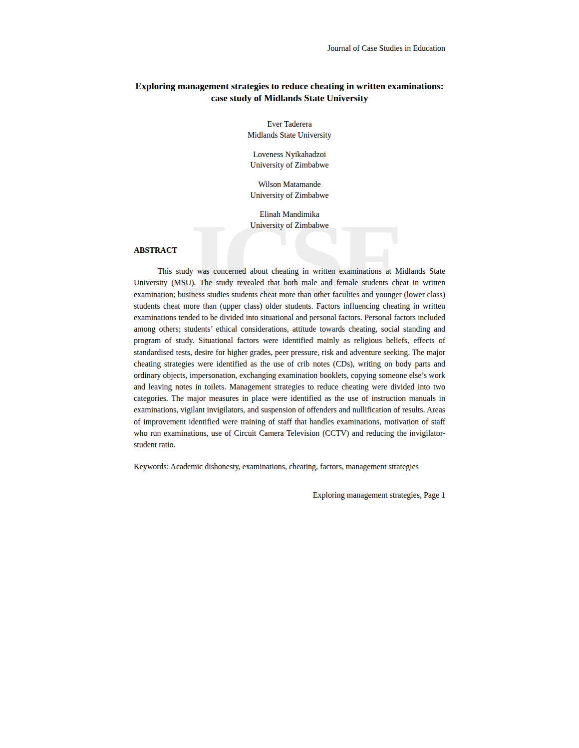JCSE
Journal of Case Studies in Education
Exploring management strategies to reduce cheating in written examinations: case study of Midlands State University
Ever Taderera
Midlands State University
Loveness Nyikahadzoi
University of Zimbabwe
Wilson Matamande
University of Zimbabwe
Elinah Mandimika
University of Zimbabwe
ABSTRACT
This study was concerned about cheating in written examinations at Midlands State University (MSU). The study revealed that both male and female students cheat in written examination; business studies students cheat more than other faculties and younger (lower class) students cheat more than (upper class) older students. Factors influencing cheating in written examinations tended to be divided into situational and personal factors. Personal factors included among others; students’ ethical considerations, attitude towards cheating, social standing and program of study. Situational factors were identified mainly as religious beliefs, effects of standardised tests, desire for higher grades, peer pressure, risk and adventure seeking. The major cheating strategies were identified as the use of crib notes (CDs), writing on body parts and ordinary objects, impersonation, exchanging examination booklets, copying someone else’s work and leaving notes in toilets. Management strategies to reduce cheating were divided into two categories. The major measures in place were identified as the use of instruction manuals in examinations, vigilant invigilators, and suspension of offenders and nullification of results. Areas of improvement identified were training of staff that handles examinations, motivation of staff who run examinations, use of Circuit Camera Television (CCTV) and reducing the invigilator-student ratio.
Keywords: Academic dishonesty, examinations, cheating, factors, management strategies
Exploring management strategies, Page 1